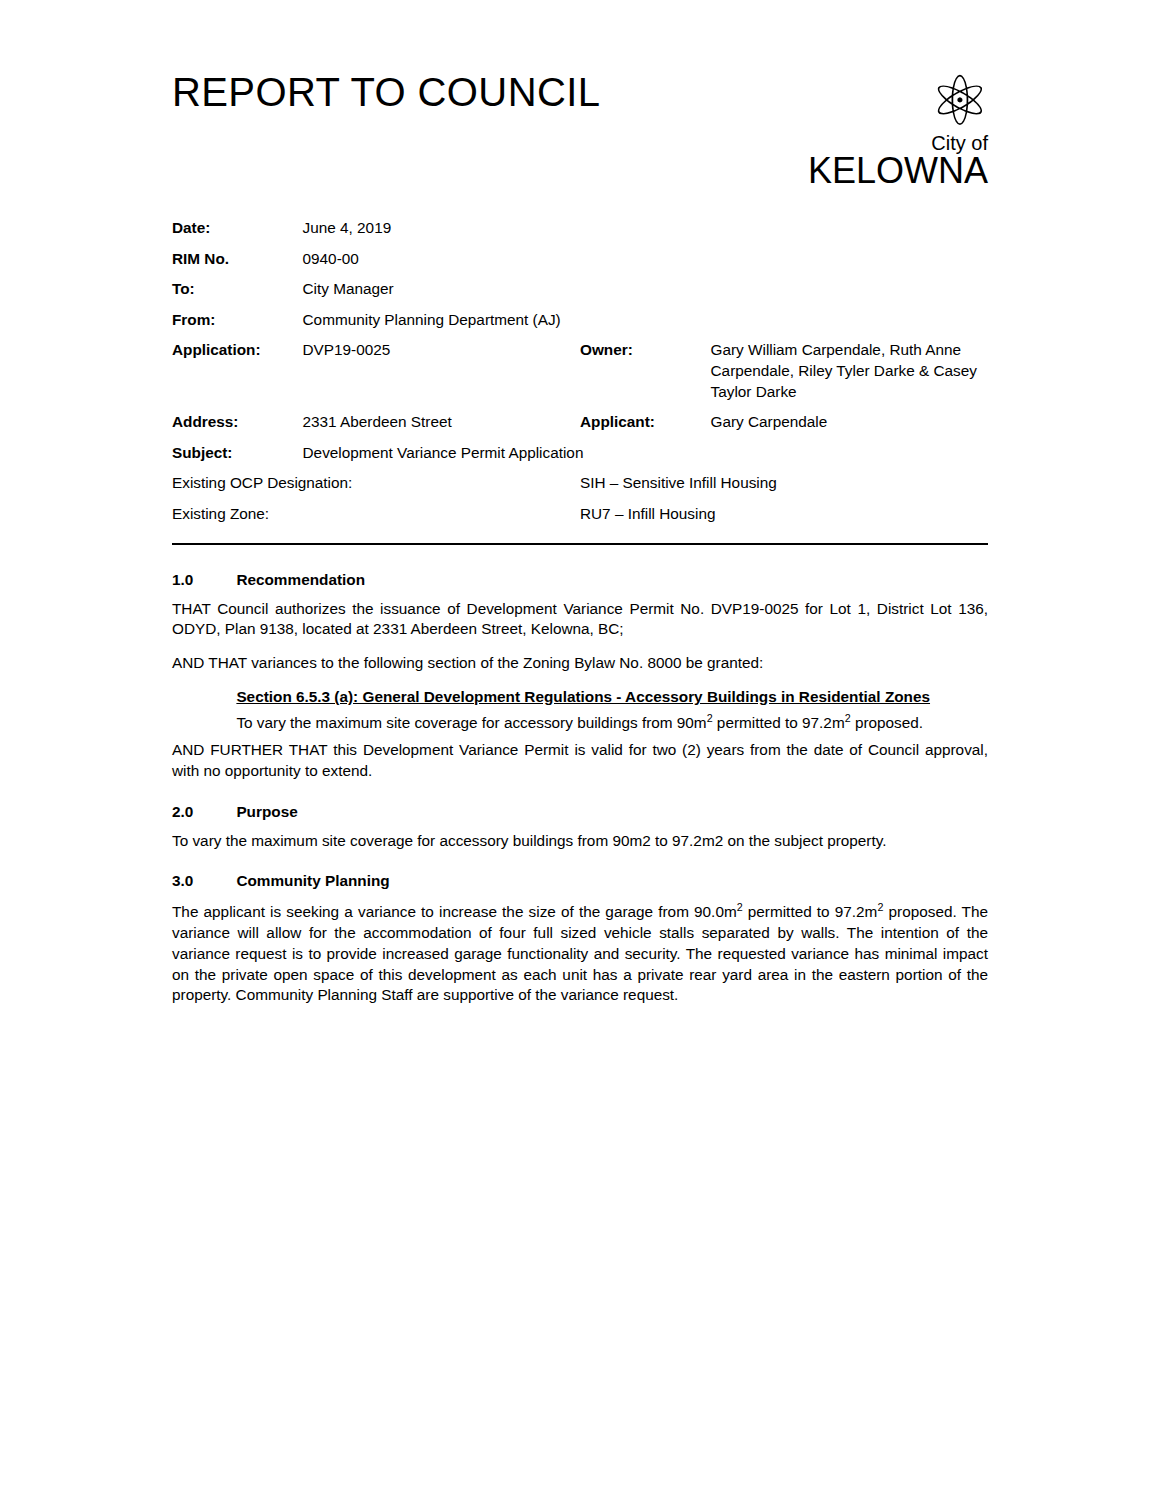REPORT TO COUNCIL
⚛
City of KELOWNA
| Date: | June 4, 2019 | | |
| RIM No. | 0940-00 | | |
| To: | City Manager | | |
| From: | Community Planning Department (AJ) | | |
| Application: | DVP19-0025 | Owner: | Gary William Carpendale, Ruth Anne Carpendale, Riley Tyler Darke & Casey Taylor Darke |
| Address: | 2331 Aberdeen Street | Applicant: | Gary Carpendale |
| Subject: | Development Variance Permit Application |
| Existing OCP Designation: | SIH – Sensitive Infill Housing |
| Existing Zone: | RU7 – Infill Housing |
1.0 Recommendation
THAT Council authorizes the issuance of Development Variance Permit No. DVP19-0025 for Lot 1, District Lot 136, ODYD, Plan 9138, located at 2331 Aberdeen Street, Kelowna, BC;
AND THAT variances to the following section of the Zoning Bylaw No. 8000 be granted:
Section 6.5.3 (a): General Development Regulations - Accessory Buildings in Residential Zones
To vary the maximum site coverage for accessory buildings from 90m2 permitted to 97.2m2 proposed.
AND FURTHER THAT this Development Variance Permit is valid for two (2) years from the date of Council approval, with no opportunity to extend.
2.0 Purpose
To vary the maximum site coverage for accessory buildings from 90m2 to 97.2m2 on the subject property.
3.0 Community Planning
The applicant is seeking a variance to increase the size of the garage from 90.0m2 permitted to 97.2m2 proposed. The variance will allow for the accommodation of four full sized vehicle stalls separated by walls. The intention of the variance request is to provide increased garage functionality and security. The requested variance has minimal impact on the private open space of this development as each unit has a private rear yard area in the eastern portion of the property. Community Planning Staff are supportive of the variance request.